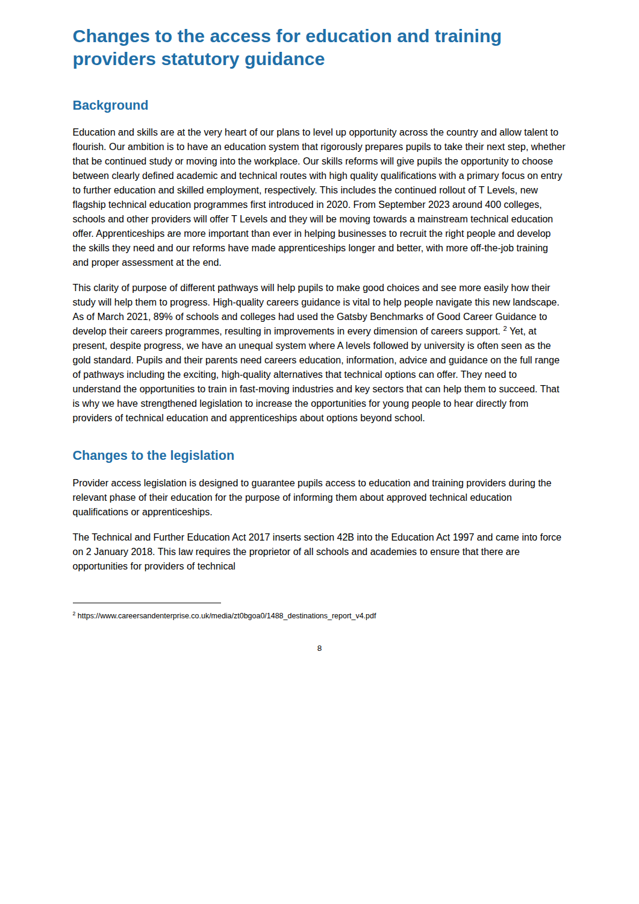Changes to the access for education and training providers statutory guidance
Background
Education and skills are at the very heart of our plans to level up opportunity across the country and allow talent to flourish. Our ambition is to have an education system that rigorously prepares pupils to take their next step, whether that be continued study or moving into the workplace. Our skills reforms will give pupils the opportunity to choose between clearly defined academic and technical routes with high quality qualifications with a primary focus on entry to further education and skilled employment, respectively. This includes the continued rollout of T Levels, new flagship technical education programmes first introduced in 2020. From September 2023 around 400 colleges, schools and other providers will offer T Levels and they will be moving towards a mainstream technical education offer. Apprenticeships are more important than ever in helping businesses to recruit the right people and develop the skills they need and our reforms have made apprenticeships longer and better, with more off-the-job training and proper assessment at the end.
This clarity of purpose of different pathways will help pupils to make good choices and see more easily how their study will help them to progress. High-quality careers guidance is vital to help people navigate this new landscape. As of March 2021, 89% of schools and colleges had used the Gatsby Benchmarks of Good Career Guidance to develop their careers programmes, resulting in improvements in every dimension of careers support. 2 Yet, at present, despite progress, we have an unequal system where A levels followed by university is often seen as the gold standard. Pupils and their parents need careers education, information, advice and guidance on the full range of pathways including the exciting, high-quality alternatives that technical options can offer. They need to understand the opportunities to train in fast-moving industries and key sectors that can help them to succeed. That is why we have strengthened legislation to increase the opportunities for young people to hear directly from providers of technical education and apprenticeships about options beyond school.
Changes to the legislation
Provider access legislation is designed to guarantee pupils access to education and training providers during the relevant phase of their education for the purpose of informing them about approved technical education qualifications or apprenticeships.
The Technical and Further Education Act 2017 inserts section 42B into the Education Act 1997 and came into force on 2 January 2018. This law requires the proprietor of all schools and academies to ensure that there are opportunities for providers of technical
2 https://www.careersandenterprise.co.uk/media/zt0bgoa0/1488_destinations_report_v4.pdf
8